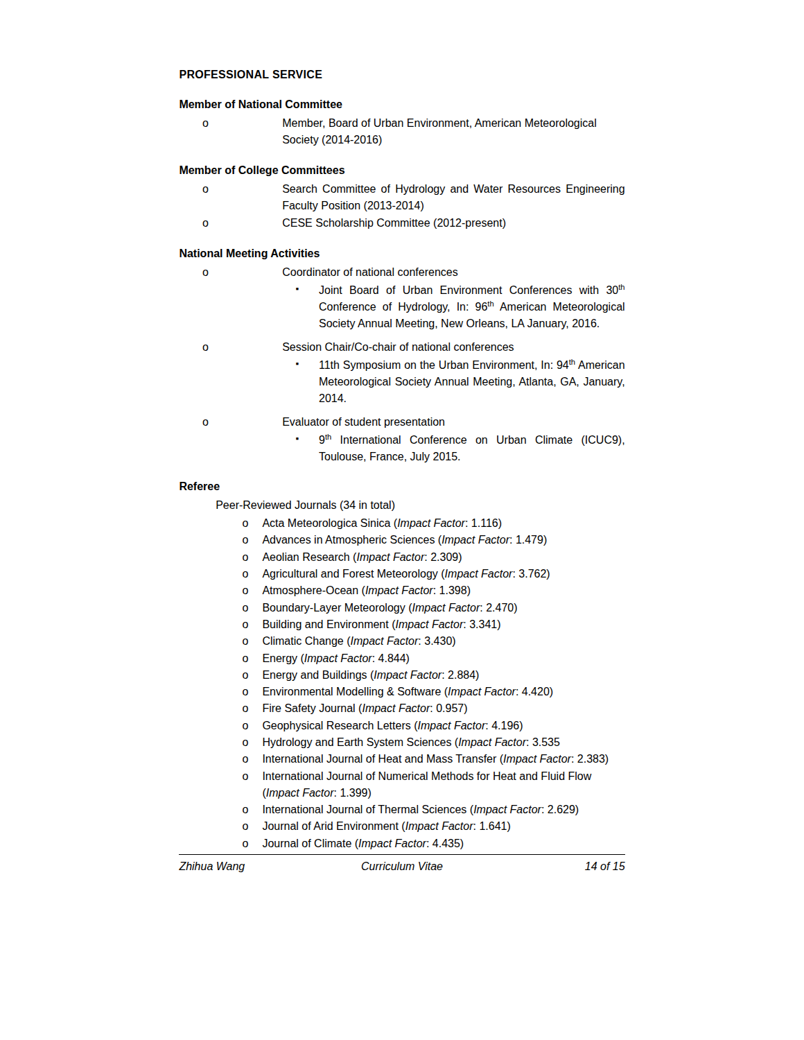PROFESSIONAL SERVICE
Member of National Committee
Member, Board of Urban Environment, American Meteorological Society (2014-2016)
Member of College Committees
Search Committee of Hydrology and Water Resources Engineering Faculty Position (2013-2014)
CESE Scholarship Committee (2012-present)
National Meeting Activities
Coordinator of national conferences
Joint Board of Urban Environment Conferences with 30th Conference of Hydrology, In: 96th American Meteorological Society Annual Meeting, New Orleans, LA January, 2016.
Session Chair/Co-chair of national conferences
11th Symposium on the Urban Environment, In: 94th American Meteorological Society Annual Meeting, Atlanta, GA, January, 2014.
Evaluator of student presentation
9th International Conference on Urban Climate (ICUC9), Toulouse, France, July 2015.
Referee
Peer-Reviewed Journals (34 in total)
Acta Meteorologica Sinica (Impact Factor: 1.116)
Advances in Atmospheric Sciences (Impact Factor: 1.479)
Aeolian Research (Impact Factor: 2.309)
Agricultural and Forest Meteorology (Impact Factor: 3.762)
Atmosphere-Ocean (Impact Factor: 1.398)
Boundary-Layer Meteorology (Impact Factor: 2.470)
Building and Environment (Impact Factor: 3.341)
Climatic Change (Impact Factor: 3.430)
Energy (Impact Factor: 4.844)
Energy and Buildings (Impact Factor: 2.884)
Environmental Modelling & Software (Impact Factor: 4.420)
Fire Safety Journal (Impact Factor: 0.957)
Geophysical Research Letters (Impact Factor: 4.196)
Hydrology and Earth System Sciences (Impact Factor: 3.535
International Journal of Heat and Mass Transfer (Impact Factor: 2.383)
International Journal of Numerical Methods for Heat and Fluid Flow (Impact Factor: 1.399)
International Journal of Thermal Sciences (Impact Factor: 2.629)
Journal of Arid Environment (Impact Factor: 1.641)
Journal of Climate (Impact Factor: 4.435)
Zhihua Wang
Curriculum Vitae
14 of 15